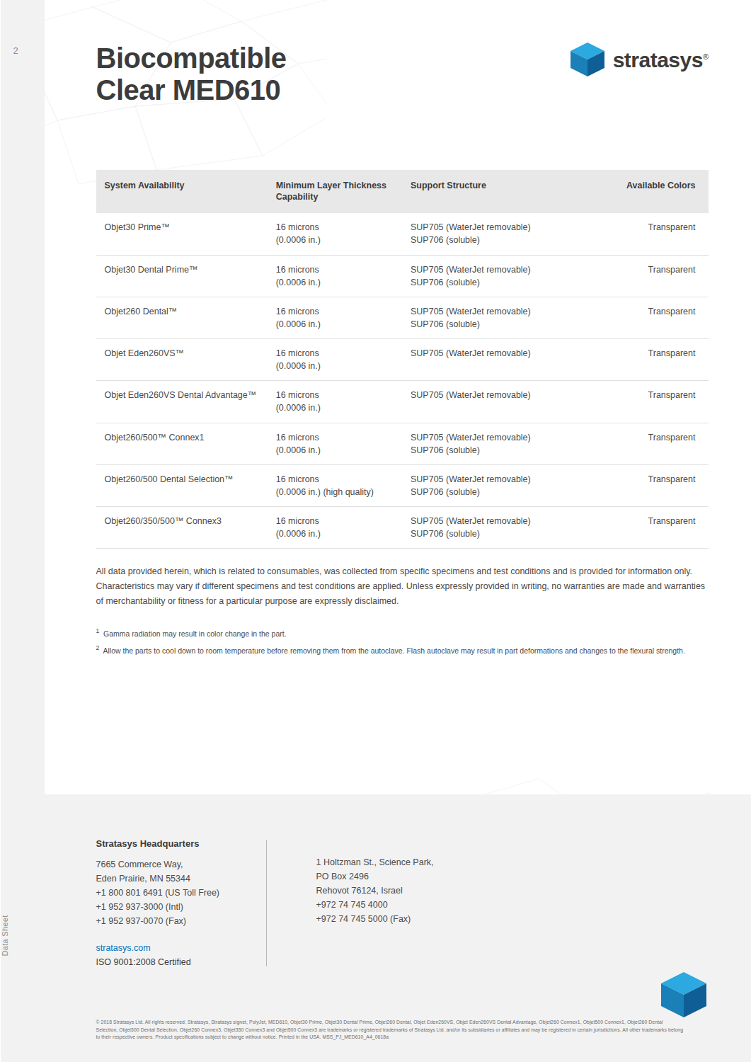2
Data Sheet
stratasys®
Biocompatible
Clear MED610
| System Availability | Minimum Layer Thickness Capability | Support Structure | Available Colors |
| --- | --- | --- | --- |
| Objet30 Prime™ | 16 microns (0.0006 in.) | SUP705 (WaterJet removable) SUP706 (soluble) | Transparent |
| Objet30 Dental Prime™ | 16 microns (0.0006 in.) | SUP705 (WaterJet removable) SUP706 (soluble) | Transparent |
| Objet260 Dental™ | 16 microns (0.0006 in.) | SUP705 (WaterJet removable) SUP706 (soluble) | Transparent |
| Objet Eden260VS™ | 16 microns (0.0006 in.) | SUP705 (WaterJet removable) | Transparent |
| Objet Eden260VS Dental Advantage™ | 16 microns (0.0006 in.) | SUP705 (WaterJet removable) | Transparent |
| Objet260/500™ Connex1 | 16 microns (0.0006 in.) | SUP705 (WaterJet removable) SUP706 (soluble) | Transparent |
| Objet260/500 Dental Selection™ | 16 microns (0.0006 in.) (high quality) | SUP705 (WaterJet removable) SUP706 (soluble) | Transparent |
| Objet260/350/500™ Connex3 | 16 microns (0.0006 in.) | SUP705 (WaterJet removable) SUP706 (soluble) | Transparent |
All data provided herein, which is related to consumables, was collected from specific specimens and test conditions and is provided for information only. Characteristics may vary if different specimens and test conditions are applied. Unless expressly provided in writing, no warranties are made and warranties of merchantability or fitness for a particular purpose are expressly disclaimed.
1 Gamma radiation may result in color change in the part.
2 Allow the parts to cool down to room temperature before removing them from the autoclave. Flash autoclave may result in part deformations and changes to the flexural strength.
Stratasys Headquarters
7665 Commerce Way,
Eden Prairie, MN 55344
+1 800 801 6491 (US Toll Free)
+1 952 937-3000 (Intl)
+1 952 937-0070 (Fax)
stratasys.com
ISO 9001:2008 Certified
1 Holtzman St., Science Park,
PO Box 2496
Rehovot 76124, Israel
+972 74 745 4000
+972 74 745 5000 (Fax)
© 2018 Stratasys Ltd. All rights reserved. Stratasys, Stratasys signet, PolyJet, MED610, Objet30 Prime, Objet30 Dental Prime, Objet260 Dental, Objet Eden260VS, Objet Eden260VS Dental Advantage, Objet260 Connex1, Objet500 Connex1, Objet260 Dental Selection, Objet500 Dental Selection, Objet260 Connex3, Objet350 Connex3 and Objet500 Connex3 are trademarks or registered trademarks of Stratasys Ltd. and/or its subsidiaries or affiliates and may be registered in certain jurisdictions. All other trademarks belong to their respective owners. Product specifications subject to change without notice. Printed in the USA. MSS_PJ_MED610_A4_0618a